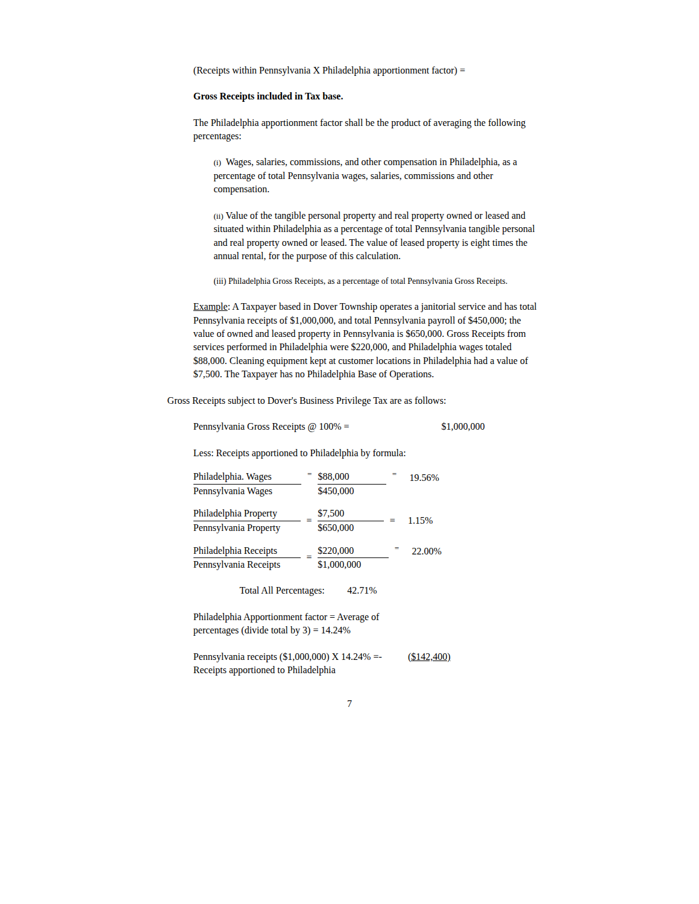(Receipts within Pennsylvania X Philadelphia apportionment factor) =
Gross Receipts included in Tax base.
The Philadelphia apportionment factor shall be the product of averaging the following percentages:
(i) Wages, salaries, commissions, and other compensation in Philadelphia, as a percentage of total Pennsylvania wages, salaries, commissions and other compensation.
(ii) Value of the tangible personal property and real property owned or leased and situated within Philadelphia as a percentage of total Pennsylvania tangible personal and real property owned or leased. The value of leased property is eight times the annual rental, for the purpose of this calculation.
(iii) Philadelphia Gross Receipts, as a percentage of total Pennsylvania Gross Receipts.
Example: A Taxpayer based in Dover Township operates a janitorial service and has total Pennsylvania receipts of $1,000,000, and total Pennsylvania payroll of $450,000; the value of owned and leased property in Pennsylvania is $650,000. Gross Receipts from services performed in Philadelphia were $220,000, and Philadelphia wages totaled $88,000. Cleaning equipment kept at customer locations in Philadelphia had a value of $7,500. The Taxpayer has no Philadelphia Base of Operations.
Gross Receipts subject to Dover's Business Privilege Tax are as follows:
Pennsylvania Gross Receipts @ 100% = $1,000,000
Less: Receipts apportioned to Philadelphia by formula:
Philadelphia. Wages Pennsylvania Wages = $88,000 $450,000 = 19.56%
Philadelphia Property Pennsylvania Property = $7,500 $650,000 = 1.15%
Philadelphia Receipts Pennsylvania Receipts = $220,000 $1,000,000 = 22.00%
Total All Percentages: 42.71%
Philadelphia Apportionment factor = Average of
percentages (divide total by 3) = 14.24%
Pennsylvania receipts ($1,000,000) X 14.24% =-($142,400)
Receipts apportioned to Philadelphia
7